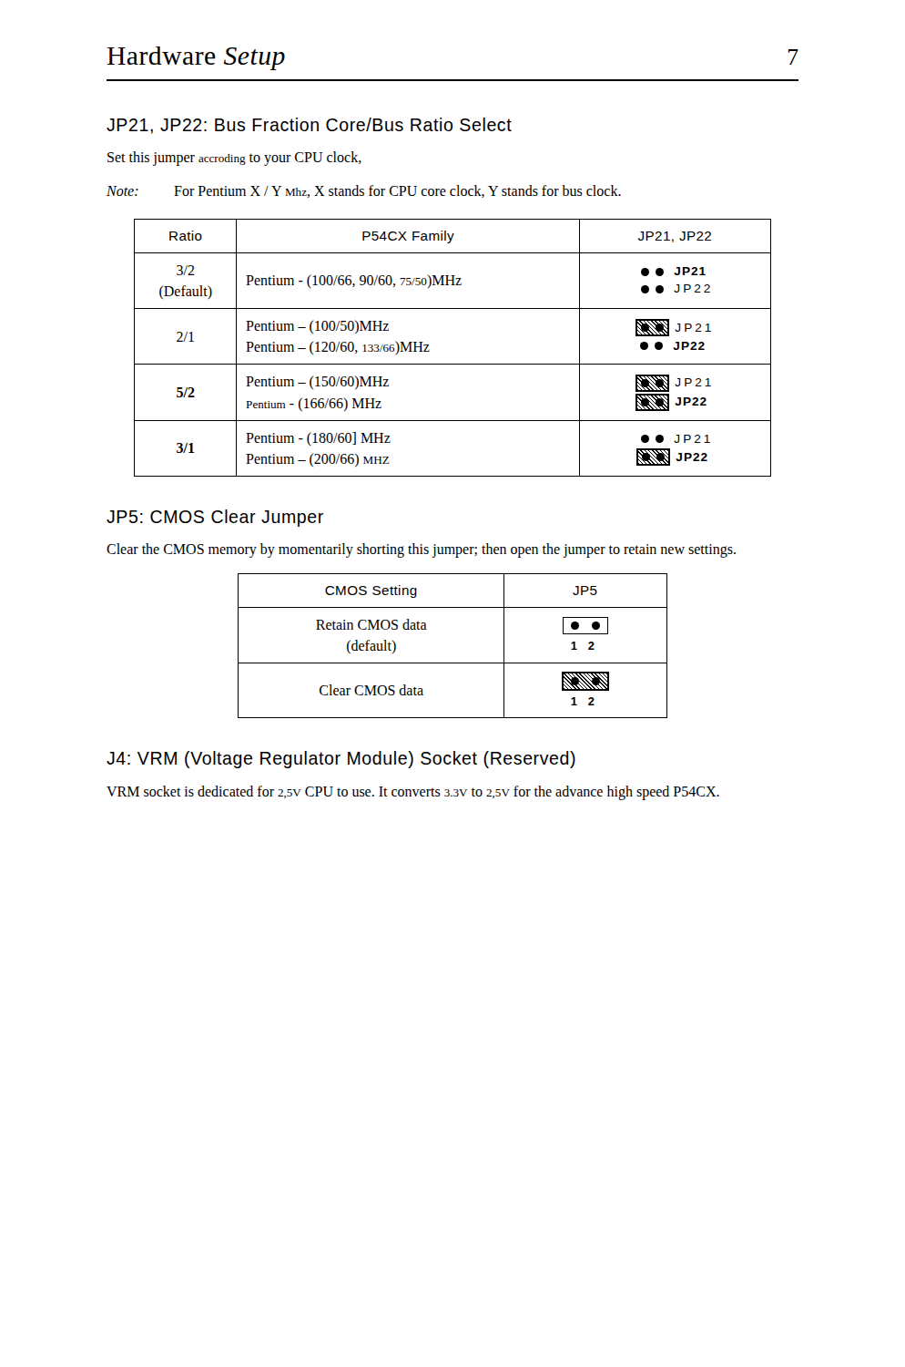Hardware Setup
7
JP21, JP22: Bus Fraction Core/Bus Ratio Select
Set this jumper accroding to your CPU clock,
Note:
For Pentium X / Y Mhz, X stands for CPU core clock, Y stands for bus clock.
| Ratio | P54CX Family | JP21, JP22 |
| --- | --- | --- |
| 3/2 (Default) | Pentium - (100/66, 90/60, 75/50 )MHz | JP21 JP22 |
| 2/1 | Pentium – (100/50)MHz Pentium – (120/60, 133/66 )MHz | JP21 JP22 |
| 5/2 | Pentium – (150/60)MHz Pentium - (166/66) MHz | JP21 JP22 |
| 3/1 | Pentium - (180/60] MHz Pentium – (200/66) MHZ | JP21 JP22 |
JP5: CMOS Clear Jumper
Clear the CMOS memory by momentarily shorting this jumper; then open the jumper to retain new settings.
| CMOS Setting | JP5 |
| --- | --- |
| Retain CMOS data (default) | 12 |
| Clear CMOS data | 12 |
J4: VRM (Voltage Regulator Module) Socket (Reserved)
VRM socket is dedicated for 2,5V CPU to use. It converts 3.3V to 2,5V for the advance high speed P54CX.